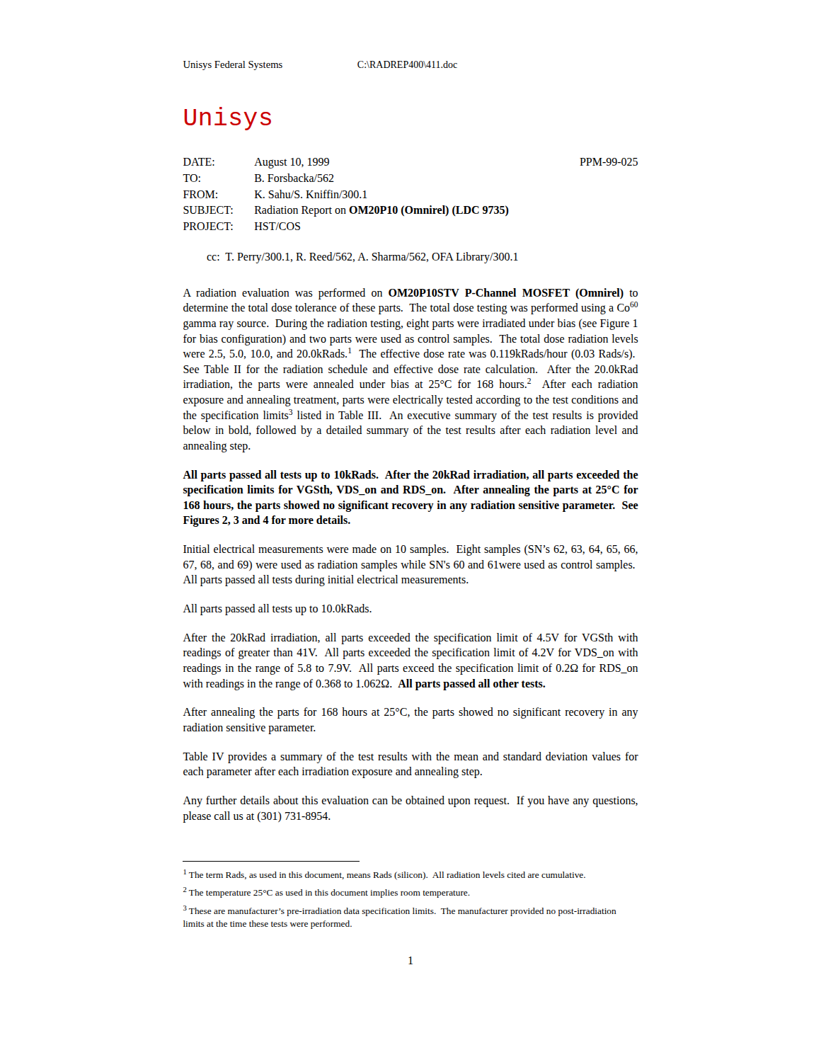Unisys Federal Systems
C:\RADREP400\411.doc
Unisys
| DATE: | August 10, 1999 | PPM-99-025 |
| TO: | B. Forsbacka/562 |
| FROM: | K. Sahu/S. Kniffin/300.1 |
| SUBJECT: | Radiation Report on OM20P10 (Omnirel) (LDC 9735) |
| PROJECT: | HST/COS |
cc: T. Perry/300.1, R. Reed/562, A. Sharma/562, OFA Library/300.1
A radiation evaluation was performed on OM20P10STV P-Channel MOSFET (Omnirel) to determine the total dose tolerance of these parts. The total dose testing was performed using a Co60 gamma ray source. During the radiation testing, eight parts were irradiated under bias (see Figure 1 for bias configuration) and two parts were used as control samples. The total dose radiation levels were 2.5, 5.0, 10.0, and 20.0kRads.1 The effective dose rate was 0.119kRads/hour (0.03 Rads/s). See Table II for the radiation schedule and effective dose rate calculation. After the 20.0kRad irradiation, the parts were annealed under bias at 25°C for 168 hours.2 After each radiation exposure and annealing treatment, parts were electrically tested according to the test conditions and the specification limits3 listed in Table III. An executive summary of the test results is provided below in bold, followed by a detailed summary of the test results after each radiation level and annealing step.
All parts passed all tests up to 10kRads. After the 20kRad irradiation, all parts exceeded the specification limits for VGSth, VDS_on and RDS_on. After annealing the parts at 25°C for 168 hours, the parts showed no significant recovery in any radiation sensitive parameter. See Figures 2, 3 and 4 for more details.
Initial electrical measurements were made on 10 samples. Eight samples (SN’s 62, 63, 64, 65, 66, 67, 68, and 69) were used as radiation samples while SN's 60 and 61were used as control samples. All parts passed all tests during initial electrical measurements.
All parts passed all tests up to 10.0kRads.
After the 20kRad irradiation, all parts exceeded the specification limit of 4.5V for VGSth with readings of greater than 41V. All parts exceeded the specification limit of 4.2V for VDS_on with readings in the range of 5.8 to 7.9V. All parts exceed the specification limit of 0.2Ω for RDS_on with readings in the range of 0.368 to 1.062Ω. All parts passed all other tests.
After annealing the parts for 168 hours at 25°C, the parts showed no significant recovery in any radiation sensitive parameter.
Table IV provides a summary of the test results with the mean and standard deviation values for each parameter after each irradiation exposure and annealing step.
Any further details about this evaluation can be obtained upon request. If you have any questions, please call us at (301) 731-8954.
1 The term Rads, as used in this document, means Rads (silicon). All radiation levels cited are cumulative.
2 The temperature 25°C as used in this document implies room temperature.
3 These are manufacturer’s pre-irradiation data specification limits. The manufacturer provided no post-irradiation limits at the time these tests were performed.
1